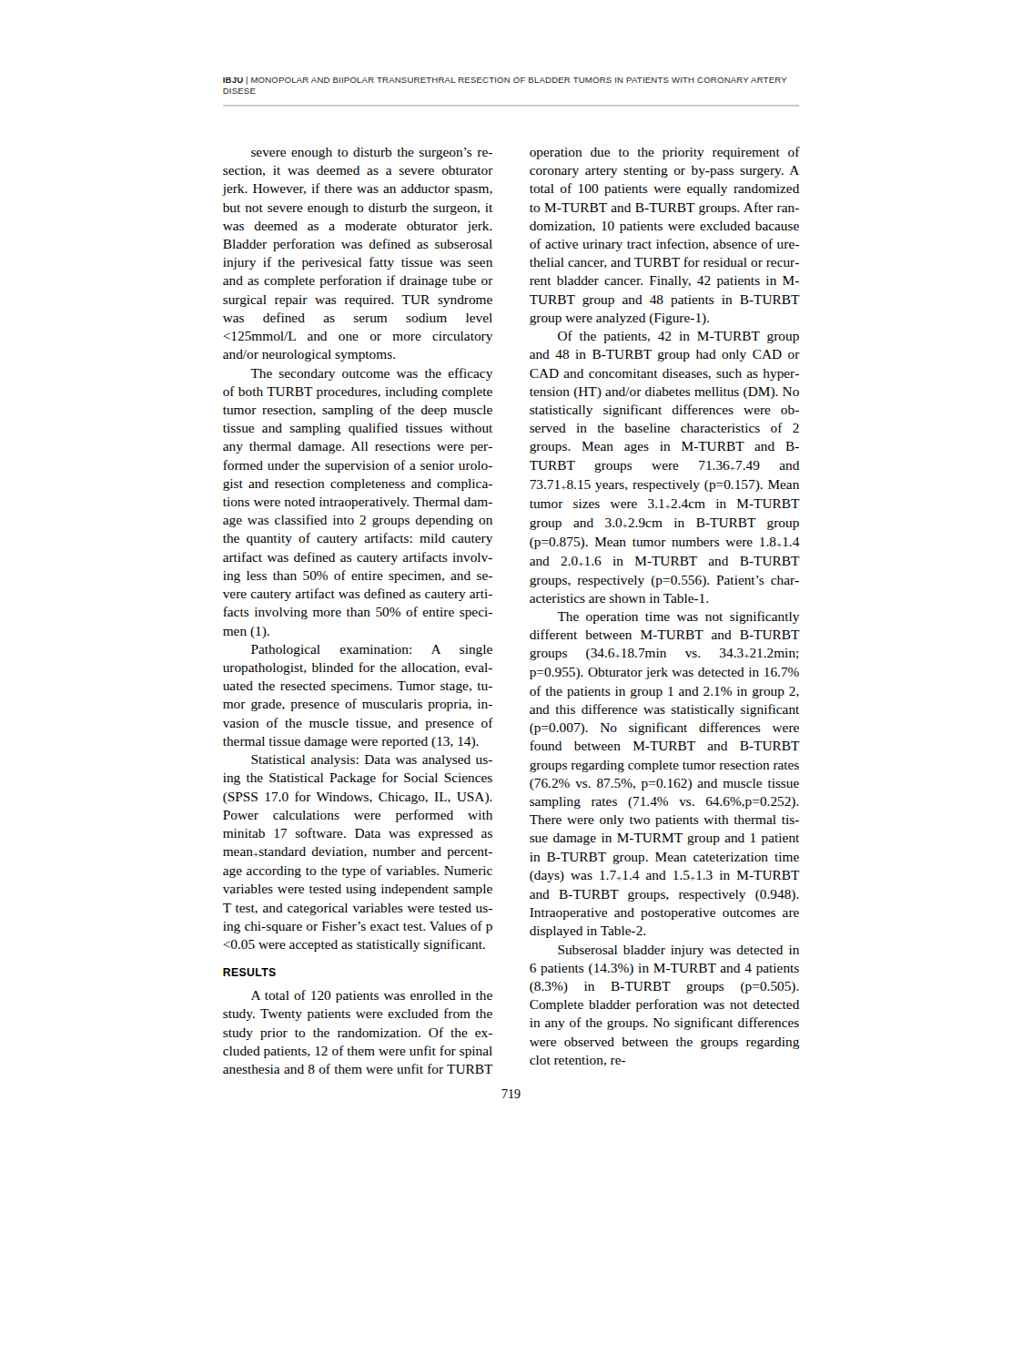IBJU|Monopolar and Biipolar Transurethral Resection of Bladder Tumors in Patients with Coronary Artery Disese
severe enough to disturb the surgeon’s resection, it was deemed as a severe obturator jerk. However, if there was an adductor spasm, but not severe enough to disturb the surgeon, it was deemed as a moderate obturator jerk. Bladder perforation was defined as subserosal injury if the perivesical fatty tissue was seen and as complete perforation if drainage tube or surgical repair was required. TUR syndrome was defined as serum sodium level <125mmol/L and one or more circulatory and/or neurological symptoms.
The secondary outcome was the efficacy of both TURBT procedures, including complete tumor resection, sampling of the deep muscle tissue and sampling qualified tissues without any thermal damage. All resections were performed under the supervision of a senior urologist and resection completeness and complications were noted intraoperatively. Thermal damage was classified into 2 groups depending on the quantity of cautery artifacts: mild cautery artifact was defined as cautery artifacts involving less than 50% of entire specimen, and severe cautery artifact was defined as cautery artifacts involving more than 50% of entire specimen (1).
Pathological examination: A single uropathologist, blinded for the allocation, evaluated the resected specimens. Tumor stage, tumor grade, presence of muscularis propria, invasion of the muscle tissue, and presence of thermal tissue damage were reported (13, 14).
Statistical analysis: Data was analysed using the Statistical Package for Social Sciences (SPSS 17.0 for Windows, Chicago, IL, USA). Power calculations were performed with minitab 17 software. Data was expressed as mean+standard deviation, number and percentage according to the type of variables. Numeric variables were tested using independent sample T test, and categorical variables were tested using chi-square or Fisher’s exact test. Values of p <0.05 were accepted as statistically significant.
Results
A total of 120 patients was enrolled in the study. Twenty patients were excluded from the study prior to the randomization. Of the excluded patients, 12 of them were unfit for spinal anesthesia and 8 of them were unfit for TURBT operation due to the priority requirement of coronary artery stenting or by-pass surgery. A total of 100 patients were equally randomized to M-TURBT and B-TURBT groups. After randomization, 10 patients were excluded bacause of active urinary tract infection, absence of urethelial cancer, and TURBT for residual or recurrent bladder cancer. Finally, 42 patients in M-TURBT group and 48 patients in B-TURBT group were analyzed (Figure-1).
Of the patients, 42 in M-TURBT group and 48 in B-TURBT group had only CAD or CAD and concomitant diseases, such as hypertension (HT) and/or diabetes mellitus (DM). No statistically significant differences were observed in the baseline characteristics of 2 groups. Mean ages in M-TURBT and B-TURBT groups were 71.36+7.49 and 73.71+8.15 years, respectively (p=0.157). Mean tumor sizes were 3.1+2.4cm in M-TURBT group and 3.0+2.9cm in B-TURBT group (p=0.875). Mean tumor numbers were 1.8+1.4 and 2.0+1.6 in M-TURBT and B-TURBT groups, respectively (p=0.556). Patient’s characteristics are shown in Table-1.
The operation time was not significantly different between M-TURBT and B-TURBT groups (34.6+18.7min vs. 34.3+21.2min; p=0.955). Obturator jerk was detected in 16.7% of the patients in group 1 and 2.1% in group 2, and this difference was statistically significant (p=0.007). No significant differences were found between M-TURBT and B-TURBT groups regarding complete tumor resection rates (76.2% vs. 87.5%, p=0.162) and muscle tissue sampling rates (71.4% vs. 64.6%,p=0.252). There were only two patients with thermal tissue damage in M-TURMT group and 1 patient in B-TURBT group. Mean cateterization time (days) was 1.7+1.4 and 1.5+1.3 in M-TURBT and B-TURBT groups, respectively (0.948). Intraoperative and postoperative outcomes are displayed in Table-2.
Subserosal bladder injury was detected in 6 patients (14.3%) in M-TURBT and 4 patients (8.3%) in B-TURBT groups (p=0.505). Complete bladder perforation was not detected in any of the groups. No significant differences were observed between the groups regarding clot retention, re-
719